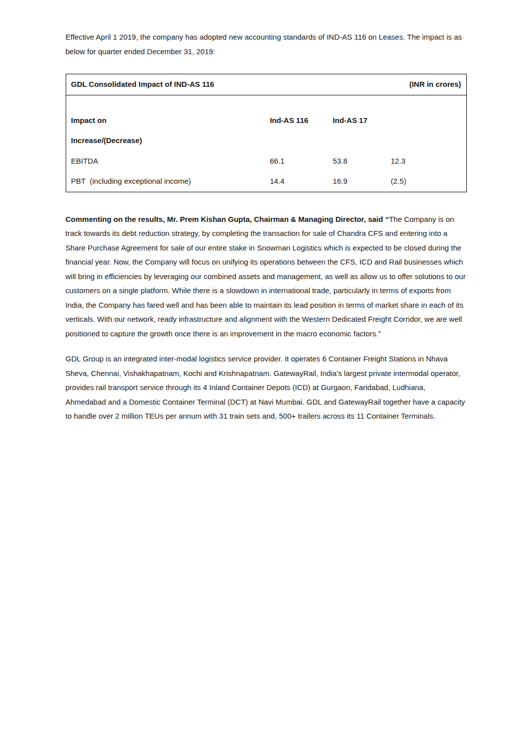Effective April 1 2019, the company has adopted new accounting standards of IND-AS 116 on Leases. The impact is as below for quarter ended December 31, 2019:
| GDL Consolidated Impact of IND-AS 116 | | | (INR in crores) |
| Impact on | Ind-AS 116 | Ind-AS 17 | |
| Increase/(Decrease) | | | |
| EBITDA | 66.1 | 53.8 | 12.3 |
| PBT (including exceptional income) | 14.4 | 16.9 | (2.5) |
Commenting on the results, Mr. Prem Kishan Gupta, Chairman & Managing Director, said “The Company is on track towards its debt reduction strategy, by completing the transaction for sale of Chandra CFS and entering into a Share Purchase Agreement for sale of our entire stake in Snowman Logistics which is expected to be closed during the financial year. Now, the Company will focus on unifying its operations between the CFS, ICD and Rail businesses which will bring in efficiencies by leveraging our combined assets and management, as well as allow us to offer solutions to our customers on a single platform. While there is a slowdown in international trade, particularly in terms of exports from India, the Company has fared well and has been able to maintain its lead position in terms of market share in each of its verticals. With our network, ready infrastructure and alignment with the Western Dedicated Freight Corridor, we are well positioned to capture the growth once there is an improvement in the macro economic factors.”
GDL Group is an integrated inter-modal logistics service provider. It operates 6 Container Freight Stations in Nhava Sheva, Chennai, Vishakhapatnam, Kochi and Krishnapatnam. GatewayRail, India’s largest private intermodal operator, provides rail transport service through its 4 Inland Container Depots (ICD) at Gurgaon, Faridabad, Ludhiana, Ahmedabad and a Domestic Container Terminal (DCT) at Navi Mumbai. GDL and GatewayRail together have a capacity to handle over 2 million TEUs per annum with 31 train sets and, 500+ trailers across its 11 Container Terminals.